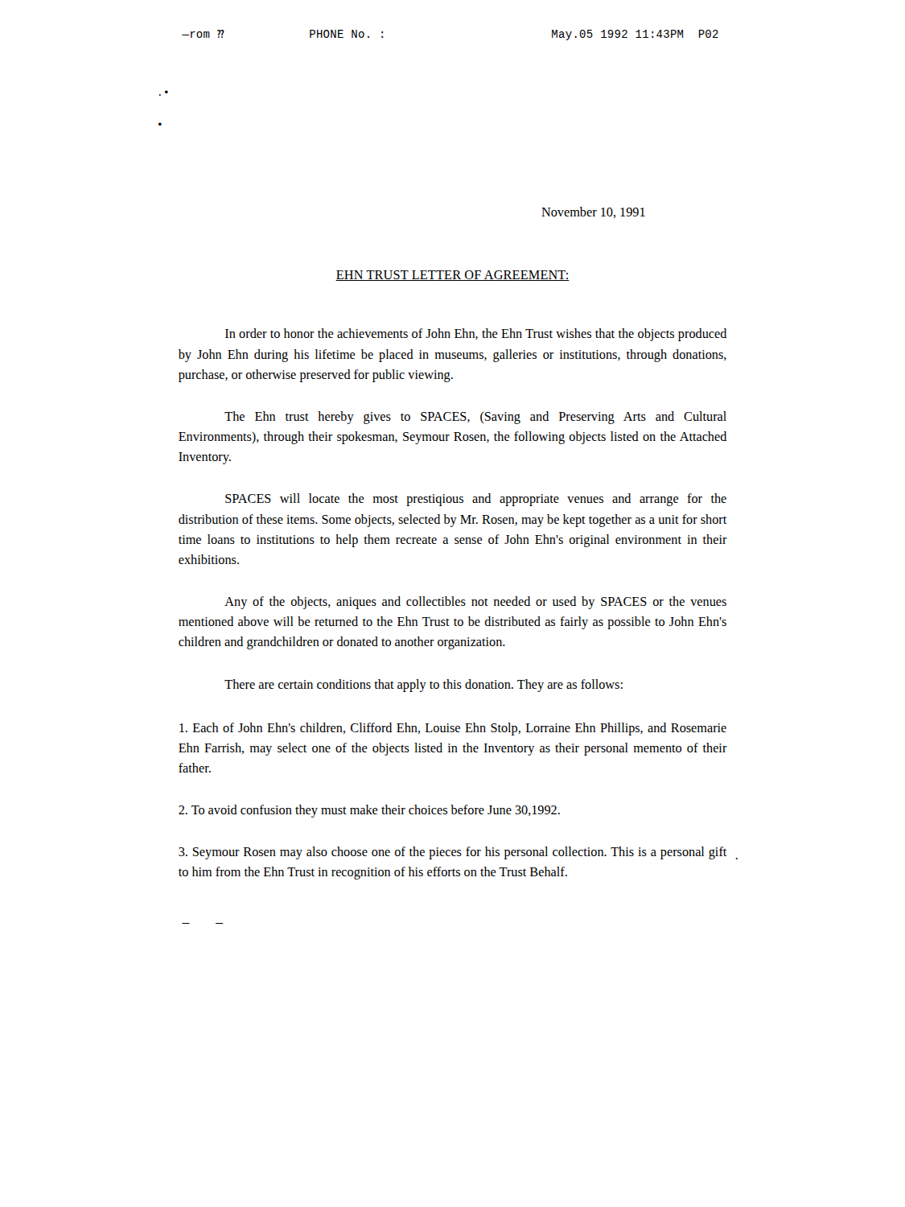—rom ⁇ PHONE No. : May.05 1992 11:43PM P02
.•
•
November 10, 1991
EHN TRUST LETTER OF AGREEMENT:
In order to honor the achievements of John Ehn, the Ehn Trust wishes that the objects produced by John Ehn during his lifetime be placed in museums, galleries or institutions, through donations, purchase, or otherwise preserved for public viewing.
The Ehn trust hereby gives to SPACES, (Saving and Preserving Arts and Cultural Environments), through their spokesman, Seymour Rosen, the following objects listed on the Attached Inventory.
SPACES will locate the most prestiqious and appropriate venues and arrange for the distribution of these items. Some objects, selected by Mr. Rosen, may be kept together as a unit for short time loans to institutions to help them recreate a sense of John Ehn's original environment in their exhibitions.
Any of the objects, aniques and collectibles not needed or used by SPACES or the venues mentioned above will be returned to the Ehn Trust to be distributed as fairly as possible to John Ehn's children and grandchildren or donated to another organization.
There are certain conditions that apply to this donation. They are as follows:
1. Each of John Ehn's children, Clifford Ehn, Louise Ehn Stolp, Lorraine Ehn Phillips, and Rosemarie Ehn Farrish, may select one of the objects listed in the Inventory as their personal memento of their father.
2. To avoid confusion they must make their choices before June 30,1992.
3. Seymour Rosen may also choose one of the pieces for his personal collection. This is a personal gift to him from the Ehn Trust in recognition of his efforts on the Trust Behalf.
.
— —